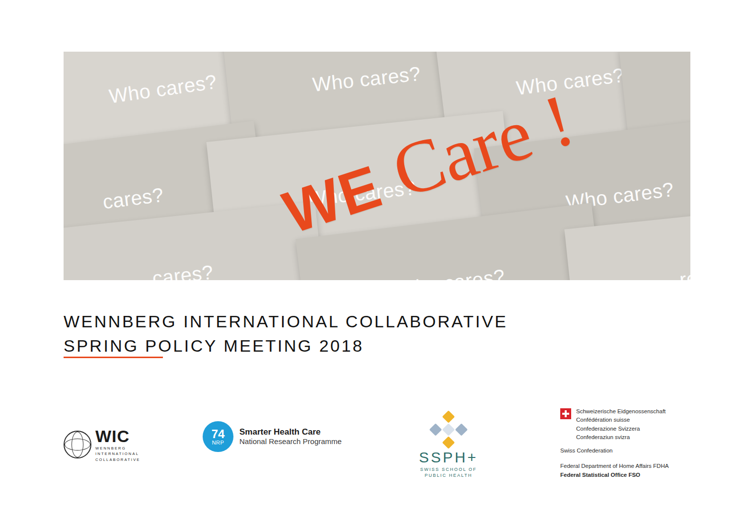Who cares?
Who cares?
Who cares?
Who c
cares?
Who cares?
Who cares?
cares?
Who cares?
res?
WE Care !
Wennberg International Collaborative
Spring Policy Meeting 2018
WIC
WENNBERG
INTERNATIONAL
COLLABORATIVE
74
NRP
Smarter Health Care
National Research Programme
SSPH+
SWISS SCHOOL OF
PUBLIC HEALTH
Schweizerische Eidgenossenschaft
Confédération suisse
Confederazione Svizzera
Confederaziun svizra
Swiss Confederation
Federal Department of Home Affairs FDHA
Federal Statistical Office FSO